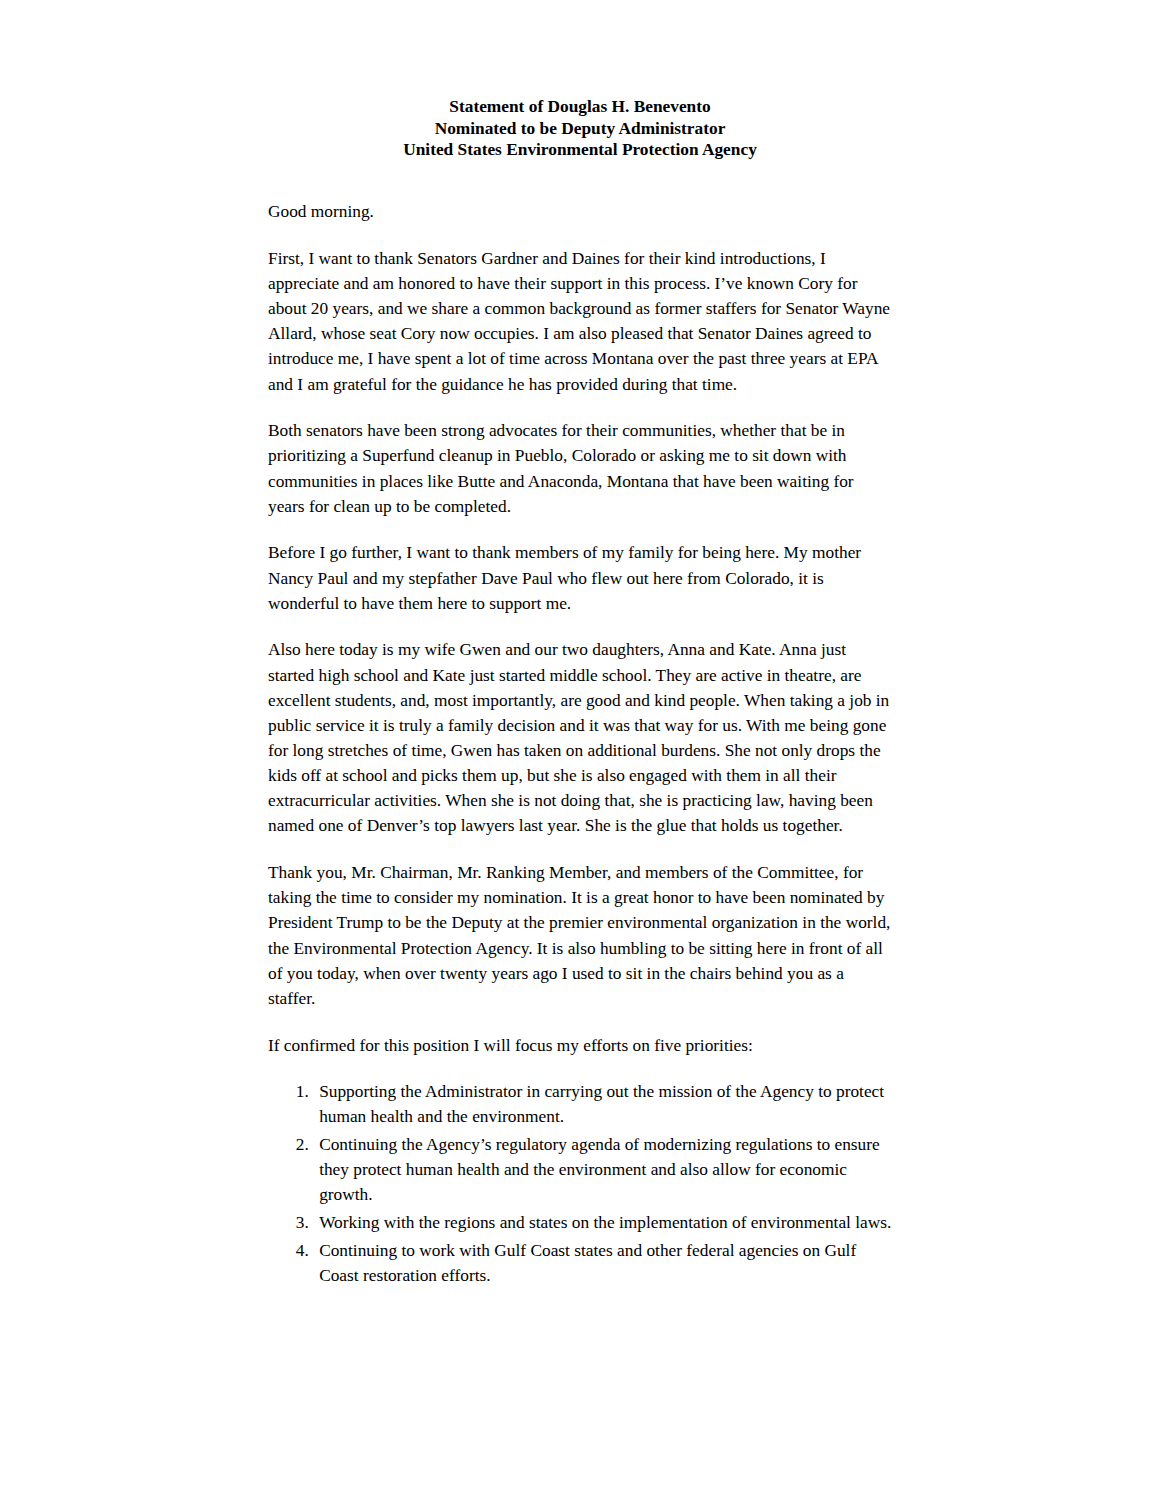Statement of Douglas H. Benevento
Nominated to be Deputy Administrator
United States Environmental Protection Agency
Good morning.
First, I want to thank Senators Gardner and Daines for their kind introductions, I appreciate and am honored to have their support in this process. I’ve known Cory for about 20 years, and we share a common background as former staffers for Senator Wayne Allard, whose seat Cory now occupies. I am also pleased that Senator Daines agreed to introduce me, I have spent a lot of time across Montana over the past three years at EPA and I am grateful for the guidance he has provided during that time.
Both senators have been strong advocates for their communities, whether that be in prioritizing a Superfund cleanup in Pueblo, Colorado or asking me to sit down with communities in places like Butte and Anaconda, Montana that have been waiting for years for clean up to be completed.
Before I go further, I want to thank members of my family for being here. My mother Nancy Paul and my stepfather Dave Paul who flew out here from Colorado, it is wonderful to have them here to support me.
Also here today is my wife Gwen and our two daughters, Anna and Kate. Anna just started high school and Kate just started middle school. They are active in theatre, are excellent students, and, most importantly, are good and kind people. When taking a job in public service it is truly a family decision and it was that way for us. With me being gone for long stretches of time, Gwen has taken on additional burdens. She not only drops the kids off at school and picks them up, but she is also engaged with them in all their extracurricular activities. When she is not doing that, she is practicing law, having been named one of Denver’s top lawyers last year. She is the glue that holds us together.
Thank you, Mr. Chairman, Mr. Ranking Member, and members of the Committee, for taking the time to consider my nomination. It is a great honor to have been nominated by President Trump to be the Deputy at the premier environmental organization in the world, the Environmental Protection Agency. It is also humbling to be sitting here in front of all of you today, when over twenty years ago I used to sit in the chairs behind you as a staffer.
If confirmed for this position I will focus my efforts on five priorities:
Supporting the Administrator in carrying out the mission of the Agency to protect human health and the environment.
Continuing the Agency’s regulatory agenda of modernizing regulations to ensure they protect human health and the environment and also allow for economic growth.
Working with the regions and states on the implementation of environmental laws.
Continuing to work with Gulf Coast states and other federal agencies on Gulf Coast restoration efforts.